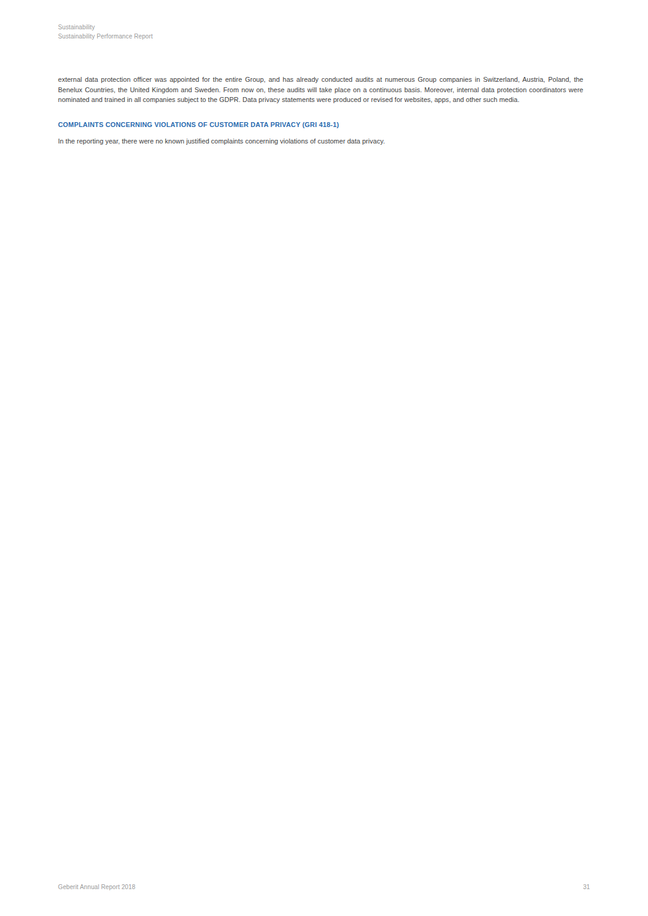Sustainability
Sustainability Performance Report
external data protection officer was appointed for the entire Group, and has already conducted audits at numerous Group companies in Switzerland, Austria, Poland, the Benelux Countries, the United Kingdom and Sweden. From now on, these audits will take place on a continuous basis. Moreover, internal data protection coordinators were nominated and trained in all companies subject to the GDPR. Data privacy statements were produced or revised for websites, apps, and other such media.
Complaints concerning violations of customer data privacy (GRI 418-1)
In the reporting year, there were no known justified complaints concerning violations of customer data privacy.
Geberit Annual Report 2018 31